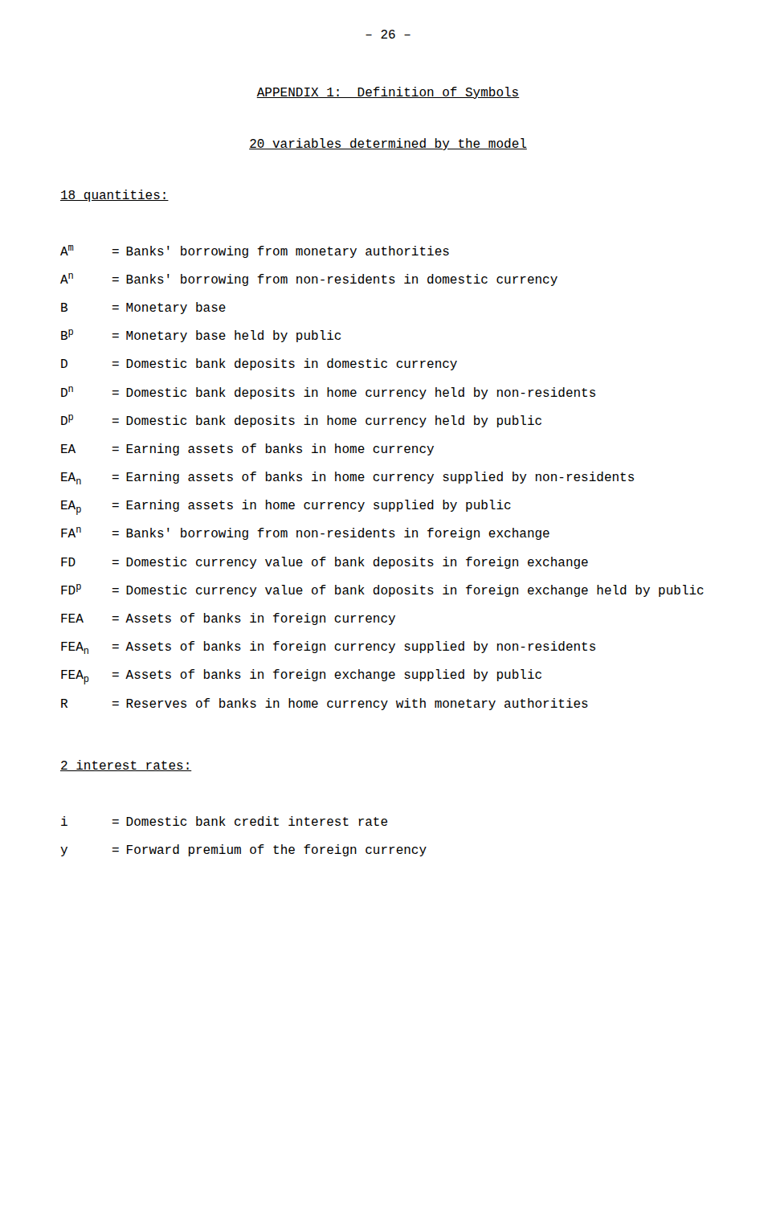– 26 –
APPENDIX 1: Definition of Symbols
20 variables determined by the model
18 quantities:
| A m | = | Banks' borrowing from monetary authorities |
| A n | = | Banks' borrowing from non-residents in domestic currency |
| B | = | Monetary base |
| B p | = | Monetary base held by public |
| D | = | Domestic bank deposits in domestic currency |
| D n | = | Domestic bank deposits in home currency held by non-residents |
| D p | = | Domestic bank deposits in home currency held by public |
| EA | = | Earning assets of banks in home currency |
| EA n | = | Earning assets of banks in home currency supplied by non-residents |
| EA p | = | Earning assets in home currency supplied by public |
| FA n | = | Banks' borrowing from non-residents in foreign exchange |
| FD | = | Domestic currency value of bank deposits in foreign exchange |
| FD p | = | Domestic currency value of bank doposits in foreign exchange held by public |
| FEA | = | Assets of banks in foreign currency |
| FEA n | = | Assets of banks in foreign currency supplied by non-residents |
| FEA p | = | Assets of banks in foreign exchange supplied by public |
| R | = | Reserves of banks in home currency with monetary authorities |
2 interest rates:
| i | = | Domestic bank credit interest rate |
| y | = | Forward premium of the foreign currency |